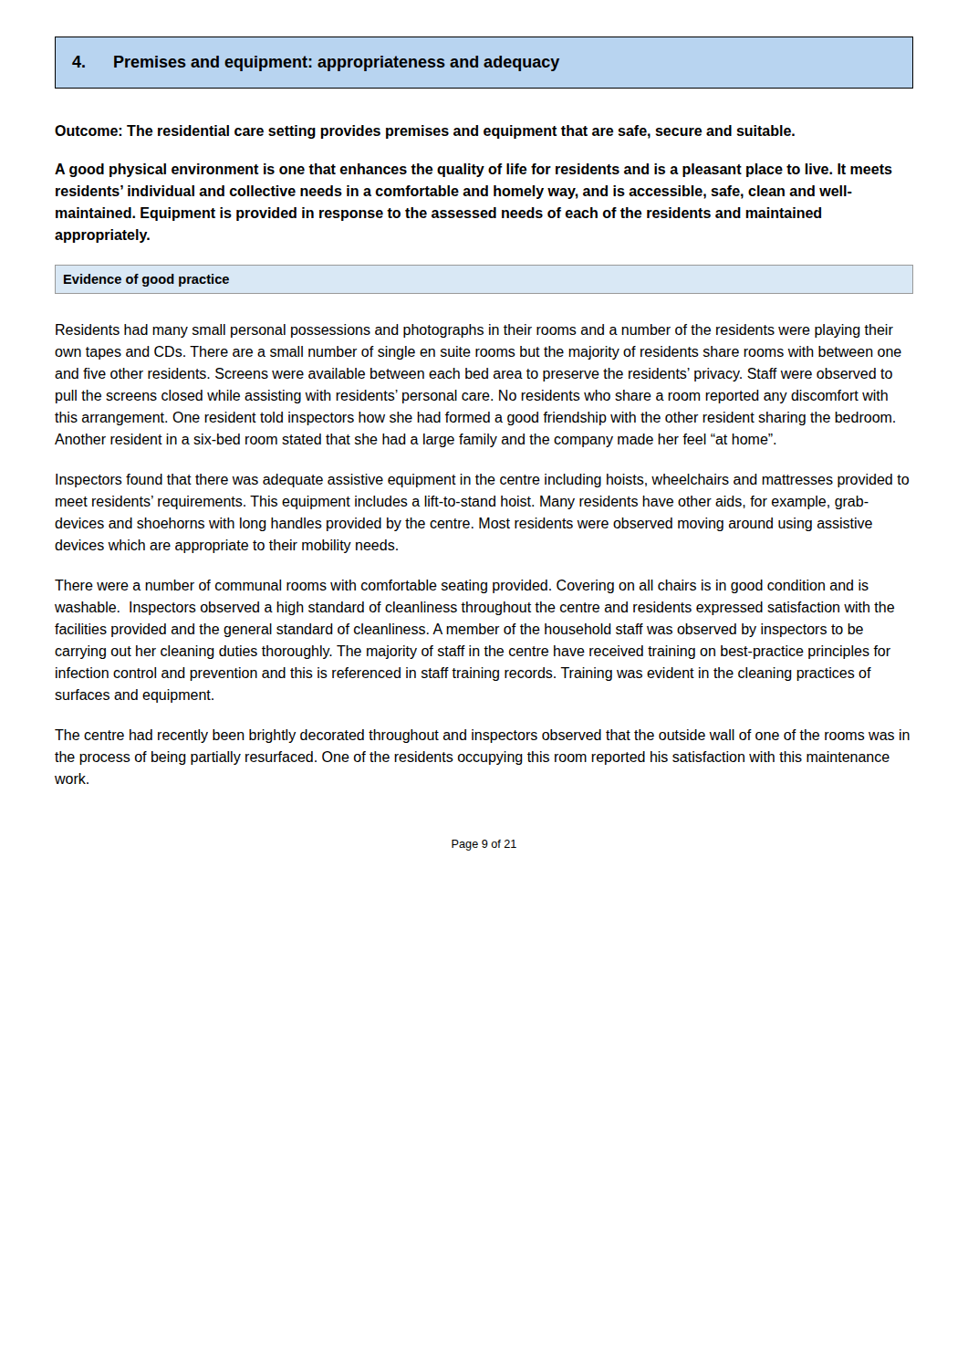4. Premises and equipment: appropriateness and adequacy
Outcome: The residential care setting provides premises and equipment that are safe, secure and suitable.
A good physical environment is one that enhances the quality of life for residents and is a pleasant place to live. It meets residents’ individual and collective needs in a comfortable and homely way, and is accessible, safe, clean and well-maintained. Equipment is provided in response to the assessed needs of each of the residents and maintained appropriately.
Evidence of good practice
Residents had many small personal possessions and photographs in their rooms and a number of the residents were playing their own tapes and CDs. There are a small number of single en suite rooms but the majority of residents share rooms with between one and five other residents. Screens were available between each bed area to preserve the residents’ privacy. Staff were observed to pull the screens closed while assisting with residents’ personal care. No residents who share a room reported any discomfort with this arrangement. One resident told inspectors how she had formed a good friendship with the other resident sharing the bedroom. Another resident in a six-bed room stated that she had a large family and the company made her feel “at home”.
Inspectors found that there was adequate assistive equipment in the centre including hoists, wheelchairs and mattresses provided to meet residents’ requirements. This equipment includes a lift-to-stand hoist. Many residents have other aids, for example, grab-devices and shoehorns with long handles provided by the centre. Most residents were observed moving around using assistive devices which are appropriate to their mobility needs.
There were a number of communal rooms with comfortable seating provided. Covering on all chairs is in good condition and is washable. Inspectors observed a high standard of cleanliness throughout the centre and residents expressed satisfaction with the facilities provided and the general standard of cleanliness. A member of the household staff was observed by inspectors to be carrying out her cleaning duties thoroughly. The majority of staff in the centre have received training on best-practice principles for infection control and prevention and this is referenced in staff training records. Training was evident in the cleaning practices of surfaces and equipment.
The centre had recently been brightly decorated throughout and inspectors observed that the outside wall of one of the rooms was in the process of being partially resurfaced. One of the residents occupying this room reported his satisfaction with this maintenance work.
Page 9 of 21